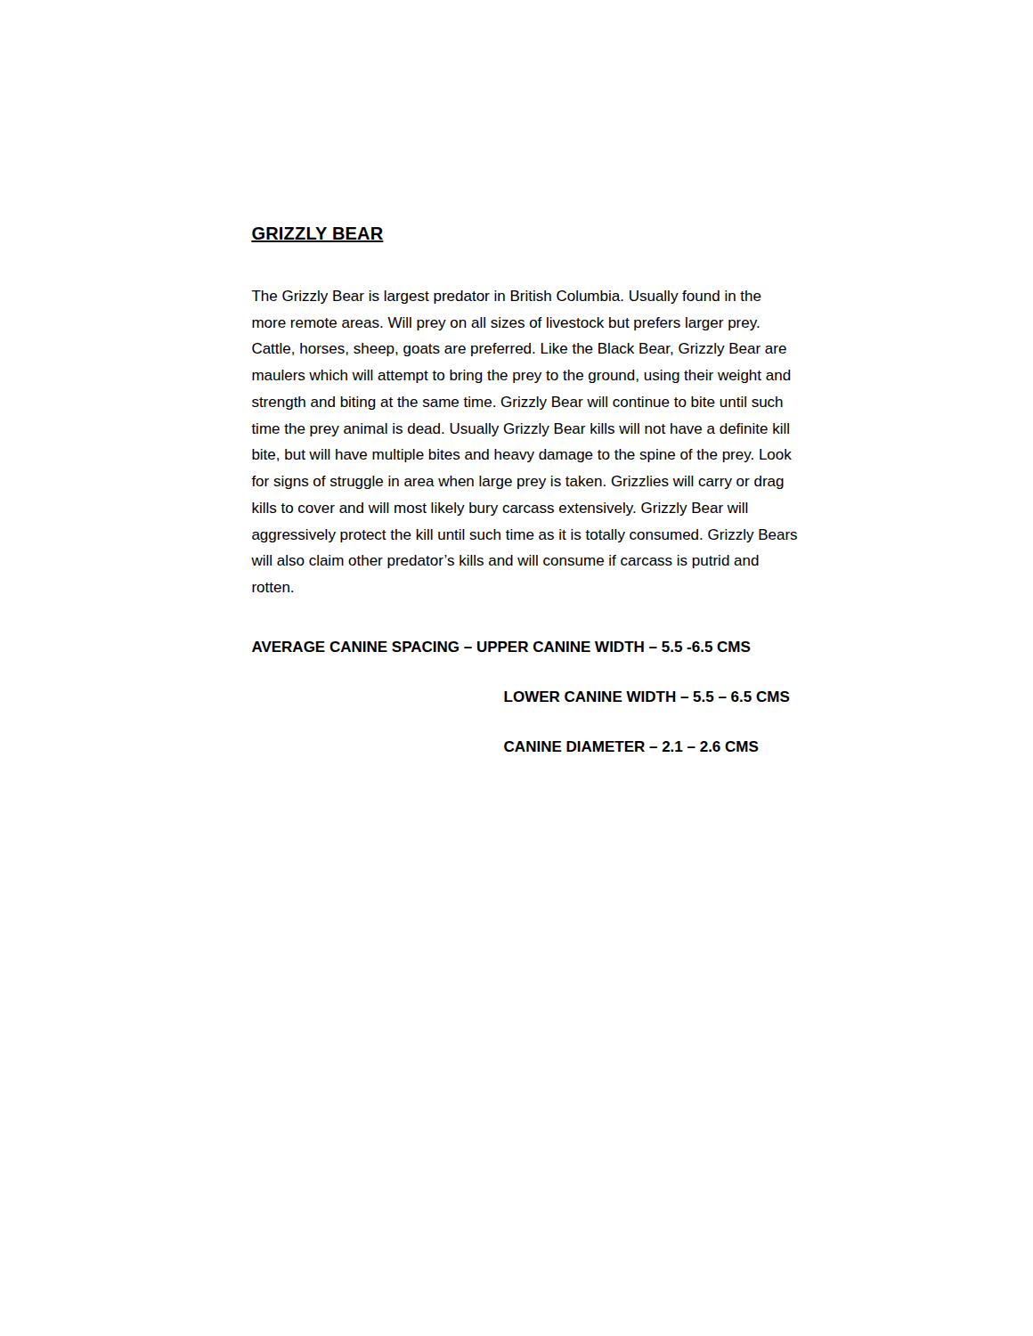GRIZZLY BEAR
The Grizzly Bear is largest predator in British Columbia. Usually found in the more remote areas. Will prey on all sizes of livestock but prefers larger prey. Cattle, horses, sheep, goats are preferred. Like the Black Bear, Grizzly Bear are maulers which will attempt to bring the prey to the ground, using their weight and strength and biting at the same time. Grizzly Bear will continue to bite until such time the prey animal is dead. Usually Grizzly Bear kills will not have a definite kill bite, but will have multiple bites and heavy damage to the spine of the prey. Look for signs of struggle in area when large prey is taken. Grizzlies will carry or drag kills to cover and will most likely bury carcass extensively. Grizzly Bear will aggressively protect the kill until such time as it is totally consumed. Grizzly Bears will also claim other predator’s kills and will consume if carcass is putrid and rotten.
AVERAGE CANINE SPACING – UPPER CANINE WIDTH – 5.5 -6.5 CMS
LOWER CANINE WIDTH – 5.5 – 6.5 CMS
CANINE DIAMETER – 2.1 – 2.6 CMS